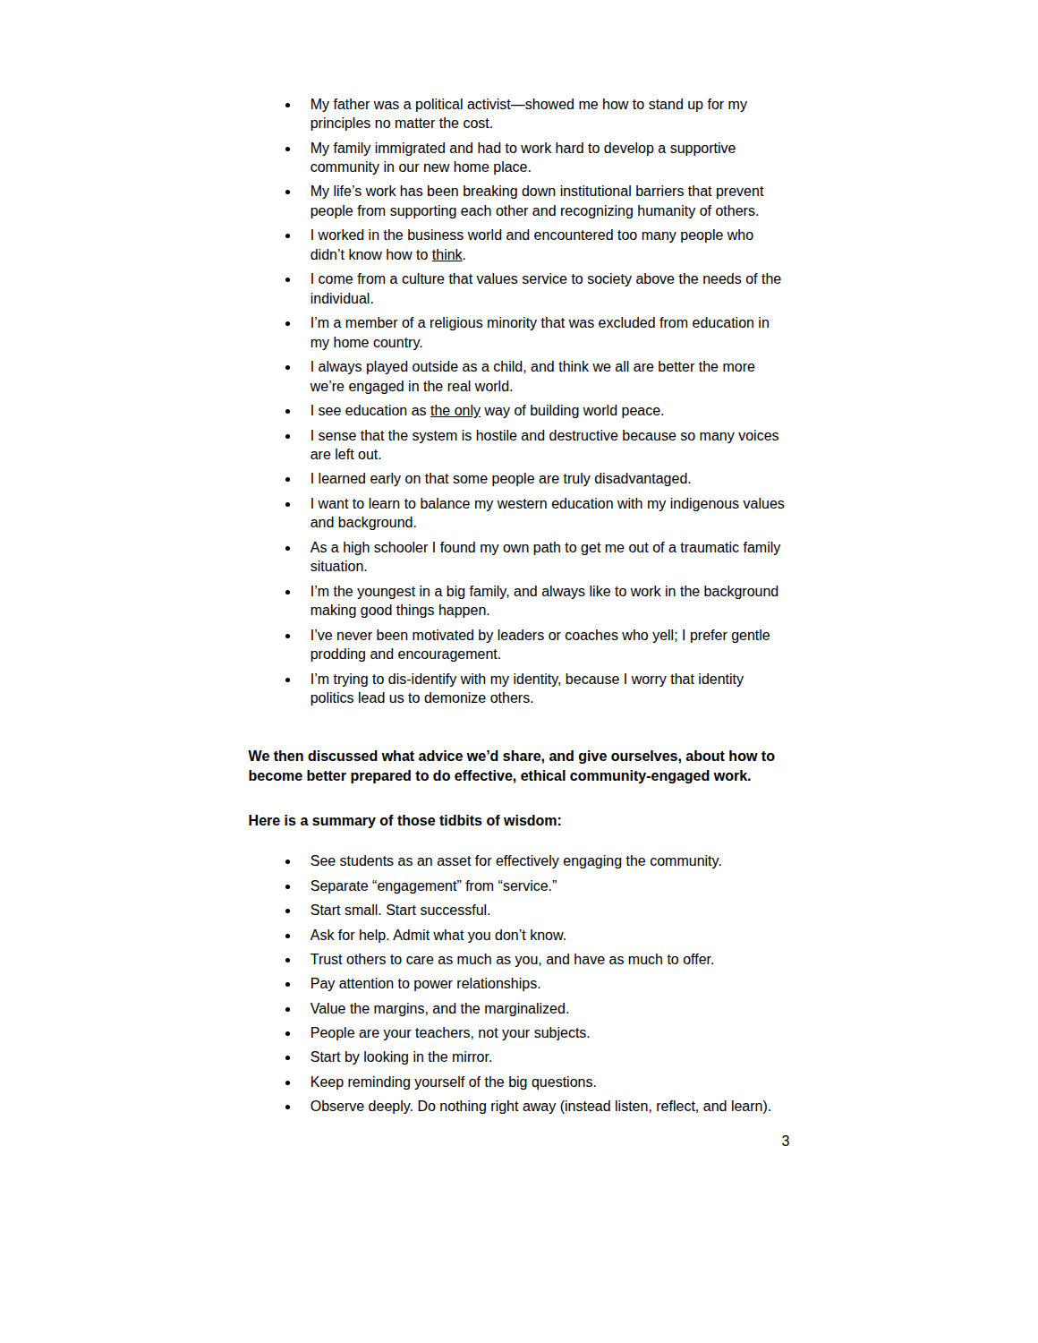My father was a political activist—showed me how to stand up for my principles no matter the cost.
My family immigrated and had to work hard to develop a supportive community in our new home place.
My life’s work has been breaking down institutional barriers that prevent people from supporting each other and recognizing humanity of others.
I worked in the business world and encountered too many people who didn’t know how to think.
I come from a culture that values service to society above the needs of the individual.
I’m a member of a religious minority that was excluded from education in my home country.
I always played outside as a child, and think we all are better the more we’re engaged in the real world.
I see education as the only way of building world peace.
I sense that the system is hostile and destructive because so many voices are left out.
I learned early on that some people are truly disadvantaged.
I want to learn to balance my western education with my indigenous values and background.
As a high schooler I found my own path to get me out of a traumatic family situation.
I’m the youngest in a big family, and always like to work in the background making good things happen.
I’ve never been motivated by leaders or coaches who yell; I prefer gentle prodding and encouragement.
I’m trying to dis-identify with my identity, because I worry that identity politics lead us to demonize others.
We then discussed what advice we’d share, and give ourselves, about how to become better prepared to do effective, ethical community-engaged work.
Here is a summary of those tidbits of wisdom:
See students as an asset for effectively engaging the community.
Separate “engagement” from “service.”
Start small. Start successful.
Ask for help. Admit what you don’t know.
Trust others to care as much as you, and have as much to offer.
Pay attention to power relationships.
Value the margins, and the marginalized.
People are your teachers, not your subjects.
Start by looking in the mirror.
Keep reminding yourself of the big questions.
Observe deeply. Do nothing right away (instead listen, reflect, and learn).
3